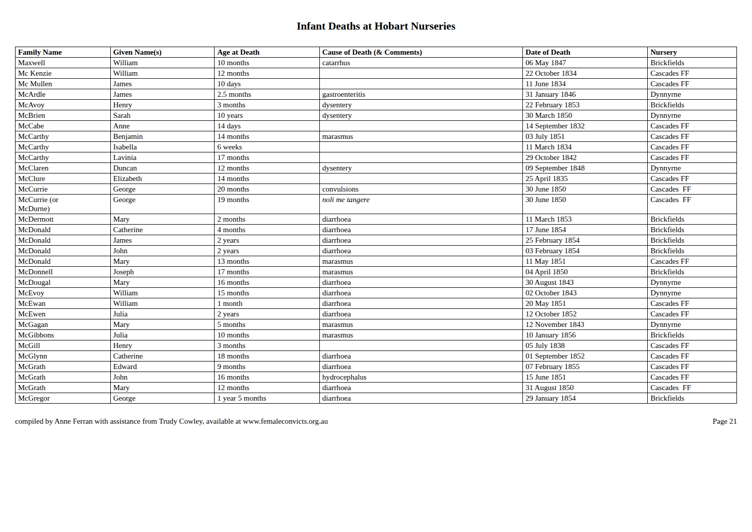Infant Deaths at Hobart Nurseries
| Family Name | Given Name(s) | Age at Death | Cause of Death (& Comments) | Date of Death | Nursery |
| --- | --- | --- | --- | --- | --- |
| Maxwell | William | 10 months | catarrhus | 06 May 1847 | Brickfields |
| Mc Kenzie | William | 12 months | | 22 October 1834 | Cascades FF |
| Mc Mullen | James | 10 days | | 11 June 1834 | Cascades FF |
| McArdle | James | 2.5 months | gastroenteritis | 31 January 1846 | Dynnyrne |
| McAvoy | Henry | 3 months | dysentery | 22 February 1853 | Brickfields |
| McBrien | Sarah | 10 years | dysentery | 30 March 1850 | Dynnyrne |
| McCabe | Anne | 14 days | | 14 September 1832 | Cascades FF |
| McCarthy | Benjamin | 14 months | marasmus | 03 July 1851 | Cascades FF |
| McCarthy | Isabella | 6 weeks | | 11 March 1834 | Cascades FF |
| McCarthy | Lavinia | 17 months | | 29 October 1842 | Cascades FF |
| McClaren | Duncan | 12 months | dysentery | 09 September 1848 | Dynnyrne |
| McClure | Elizabeth | 14 months | | 25 April 1835 | Cascades FF |
| McCurrie | George | 20 months | convulsions | 30 June 1850 | Cascades FF |
| McCurrie (or McDurne) | George | 19 months | noli me tangere | 30 June 1850 | Cascades FF |
| McDermott | Mary | 2 months | diarrhoea | 11 March 1853 | Brickfields |
| McDonald | Catherine | 4 months | diarrhoea | 17 June 1854 | Brickfields |
| McDonald | James | 2 years | diarrhoea | 25 February 1854 | Brickfields |
| McDonald | John | 2 years | diarrhoea | 03 February 1854 | Brickfields |
| McDonald | Mary | 13 months | marasmus | 11 May 1851 | Cascades FF |
| McDonnell | Joseph | 17 months | marasmus | 04 April 1850 | Brickfields |
| McDougal | Mary | 16 months | diarrhoea | 30 August 1843 | Dynnyrne |
| McEvoy | William | 15 months | diarrhoea | 02 October 1843 | Dynnyrne |
| McEwan | William | 1 month | diarrhoea | 20 May 1851 | Cascades FF |
| McEwen | Julia | 2 years | diarrhoea | 12 October 1852 | Cascades FF |
| McGagan | Mary | 5 months | marasmus | 12 November 1843 | Dynnyrne |
| McGibbons | Julia | 10 months | marasmus | 10 January 1856 | Brickfields |
| McGill | Henry | 3 months | | 05 July 1838 | Cascades FF |
| McGlynn | Catherine | 18 months | diarrhoea | 01 September 1852 | Cascades FF |
| McGrath | Edward | 9 months | diarrhoea | 07 February 1855 | Cascades FF |
| McGrath | John | 16 months | hydrocephalus | 15 June 1851 | Cascades FF |
| McGrath | Mary | 12 months | diarrhoea | 31 August 1850 | Cascades FF |
| McGregor | George | 1 year 5 months | diarrhoea | 29 January 1854 | Brickfields |
compiled by Anne Ferran with assistance from Trudy Cowley, available at www.femaleconvicts.org.au Page 21